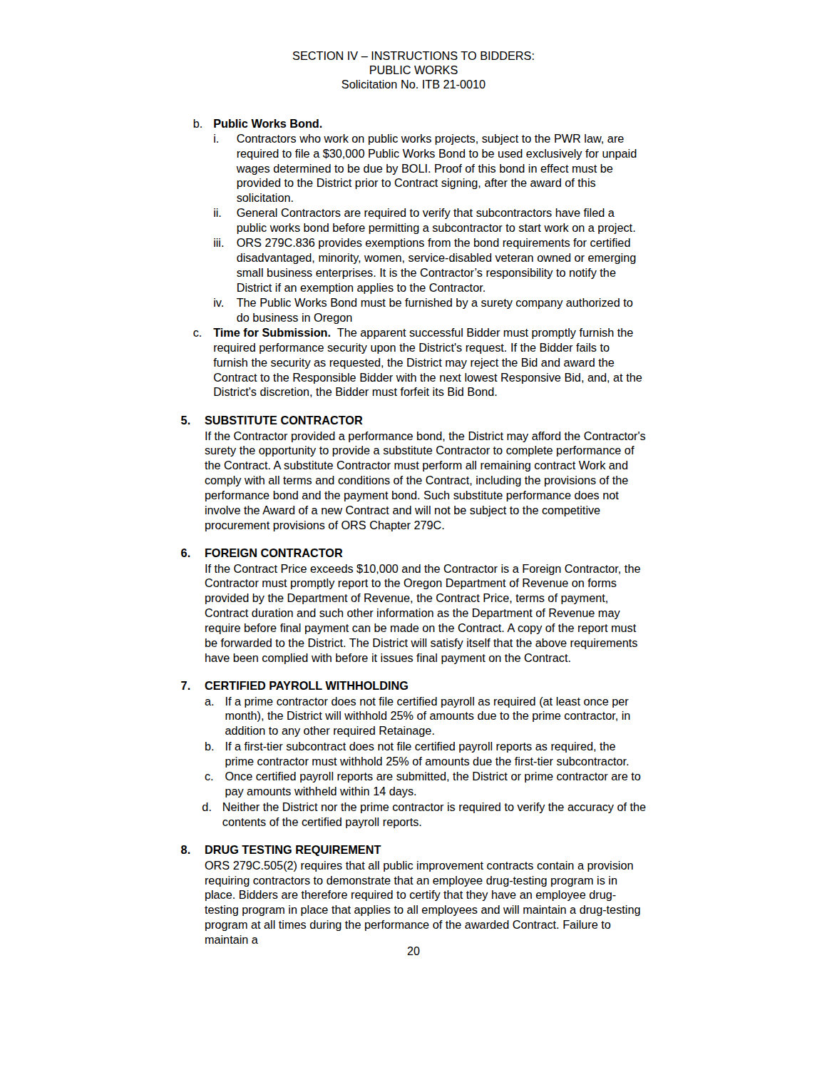SECTION IV – INSTRUCTIONS TO BIDDERS:
PUBLIC WORKS
Solicitation No. ITB 21-0010
b. Public Works Bond.
i. Contractors who work on public works projects, subject to the PWR law, are required to file a $30,000 Public Works Bond to be used exclusively for unpaid wages determined to be due by BOLI. Proof of this bond in effect must be provided to the District prior to Contract signing, after the award of this solicitation.
ii. General Contractors are required to verify that subcontractors have filed a public works bond before permitting a subcontractor to start work on a project.
iii. ORS 279C.836 provides exemptions from the bond requirements for certified disadvantaged, minority, women, service-disabled veteran owned or emerging small business enterprises. It is the Contractor’s responsibility to notify the District if an exemption applies to the Contractor.
iv. The Public Works Bond must be furnished by a surety company authorized to do business in Oregon
c. Time for Submission. The apparent successful Bidder must promptly furnish the required performance security upon the District's request. If the Bidder fails to furnish the security as requested, the District may reject the Bid and award the Contract to the Responsible Bidder with the next lowest Responsive Bid, and, at the District's discretion, the Bidder must forfeit its Bid Bond.
5. SUBSTITUTE CONTRACTOR
If the Contractor provided a performance bond, the District may afford the Contractor's surety the opportunity to provide a substitute Contractor to complete performance of the Contract. A substitute Contractor must perform all remaining contract Work and comply with all terms and conditions of the Contract, including the provisions of the performance bond and the payment bond. Such substitute performance does not involve the Award of a new Contract and will not be subject to the competitive procurement provisions of ORS Chapter 279C.
6. FOREIGN CONTRACTOR
If the Contract Price exceeds $10,000 and the Contractor is a Foreign Contractor, the Contractor must promptly report to the Oregon Department of Revenue on forms provided by the Department of Revenue, the Contract Price, terms of payment, Contract duration and such other information as the Department of Revenue may require before final payment can be made on the Contract. A copy of the report must be forwarded to the District. The District will satisfy itself that the above requirements have been complied with before it issues final payment on the Contract.
7. CERTIFIED PAYROLL WITHHOLDING
a. If a prime contractor does not file certified payroll as required (at least once per month), the District will withhold 25% of amounts due to the prime contractor, in addition to any other required Retainage.
b. If a first-tier subcontract does not file certified payroll reports as required, the prime contractor must withhold 25% of amounts due the first-tier subcontractor.
c. Once certified payroll reports are submitted, the District or prime contractor are to pay amounts withheld within 14 days.
d. Neither the District nor the prime contractor is required to verify the accuracy of the contents of the certified payroll reports.
8. DRUG TESTING REQUIREMENT
ORS 279C.505(2) requires that all public improvement contracts contain a provision requiring contractors to demonstrate that an employee drug-testing program is in place. Bidders are therefore required to certify that they have an employee drug-testing program in place that applies to all employees and will maintain a drug-testing program at all times during the performance of the awarded Contract. Failure to maintain a
20